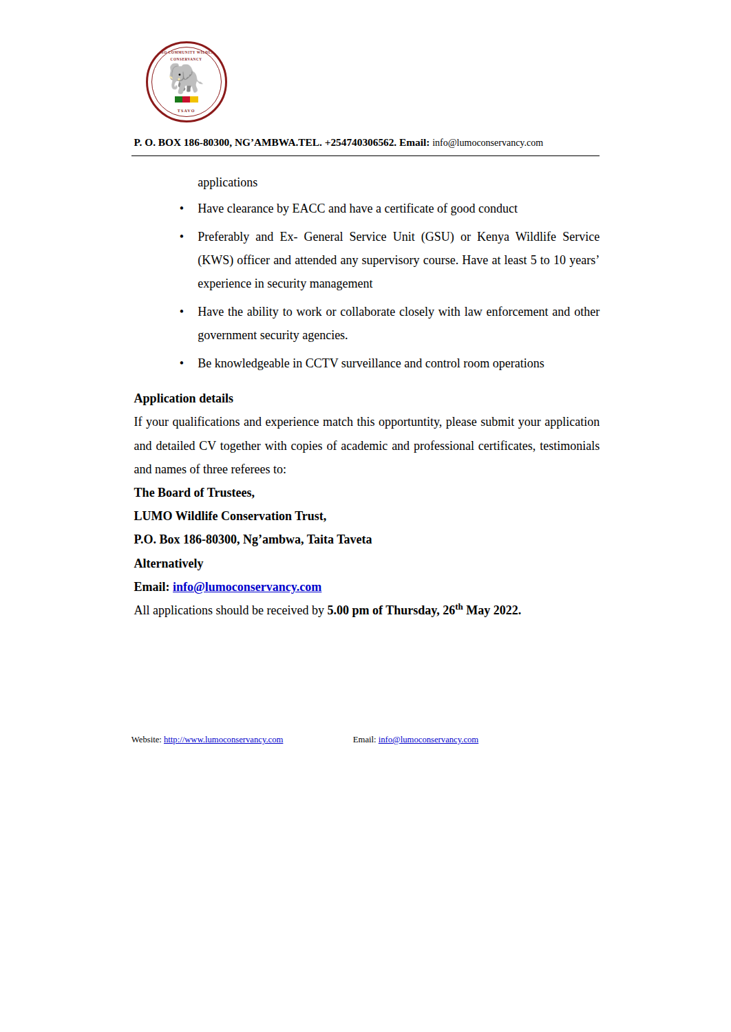LUMO Community Wildlife Conservancy 🐘 TSAVO
P. O. BOX 186-80300, NG’AMBWA.TEL. +254740306562. Email: info@lumoconservancy.com
applications
Have clearance by EACC and have a certificate of good conduct
Preferably and Ex- General Service Unit (GSU) or Kenya Wildlife Service (KWS) officer and attended any supervisory course. Have at least 5 to 10 years’ experience in security management
Have the ability to work or collaborate closely with law enforcement and other government security agencies.
Be knowledgeable in CCTV surveillance and control room operations
Application details
If your qualifications and experience match this opportuntity, please submit your application and detailed CV together with copies of academic and professional certificates, testimonials and names of three referees to:
The Board of Trustees,
LUMO Wildlife Conservation Trust,
P.O. Box 186-80300, Ng’ambwa, Taita Taveta
Alternatively
Email: info@lumoconservancy.com
All applications should be received by 5.00 pm of Thursday, 26th May 2022.
Website: http://www.lumoconservancy.com Email: info@lumoconservancy.com